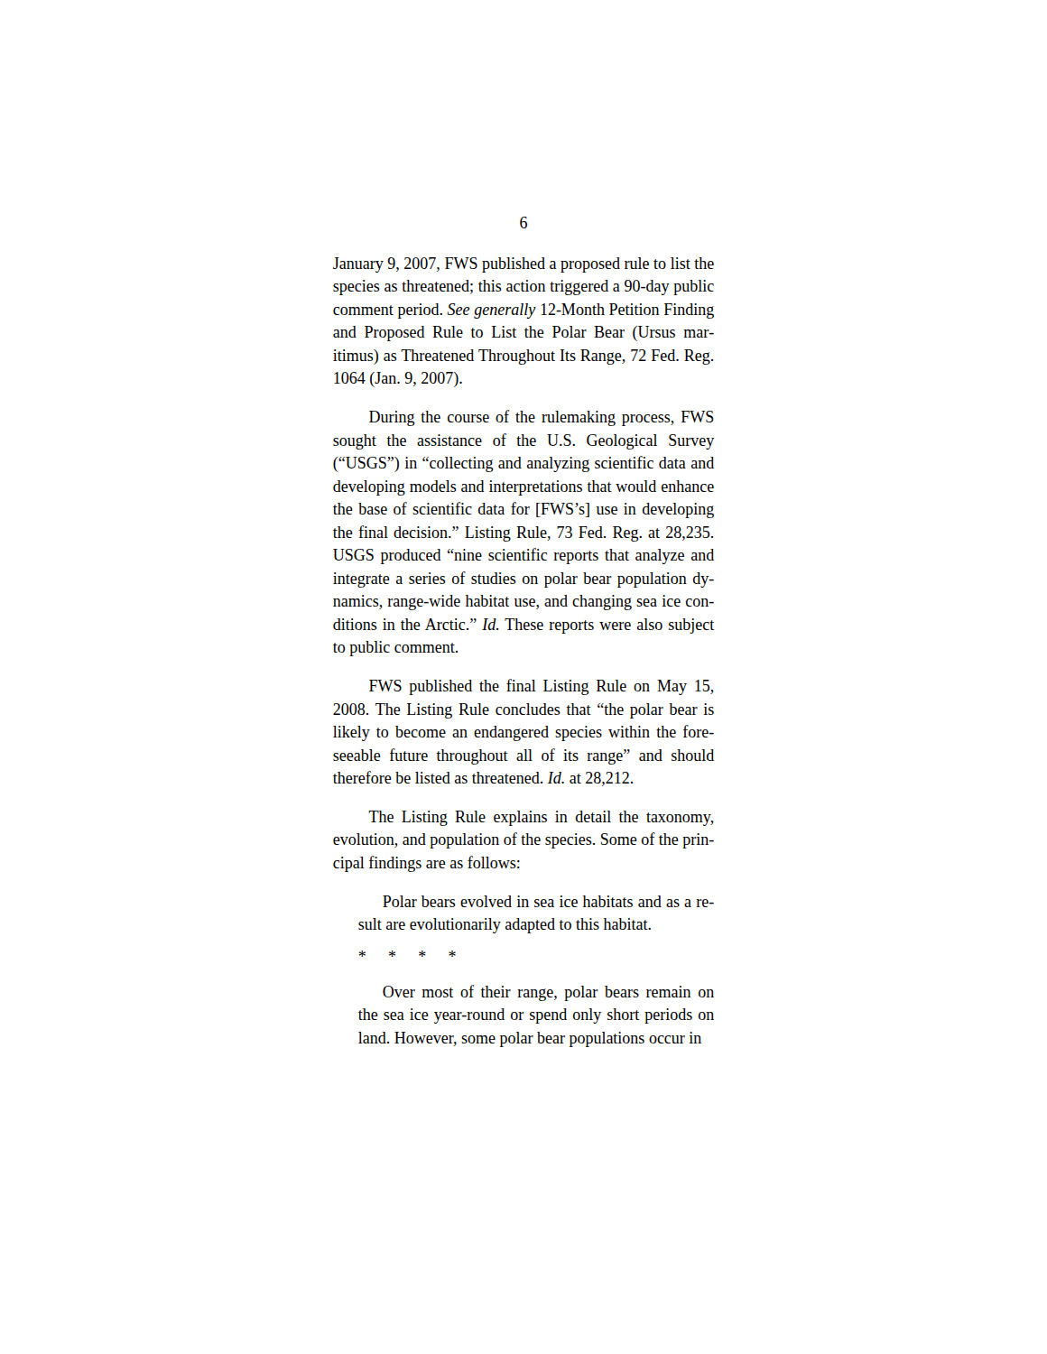6
January 9, 2007, FWS published a proposed rule to list the species as threatened; this action triggered a 90-day public comment period. See generally 12-Month Petition Finding and Proposed Rule to List the Polar Bear (Ursus maritimus) as Threatened Throughout Its Range, 72 Fed. Reg. 1064 (Jan. 9, 2007).
During the course of the rulemaking process, FWS sought the assistance of the U.S. Geological Survey (“USGS”) in “collecting and analyzing scientific data and developing models and interpretations that would enhance the base of scientific data for [FWS’s] use in developing the final decision.” Listing Rule, 73 Fed. Reg. at 28,235. USGS produced “nine scientific reports that analyze and integrate a series of studies on polar bear population dynamics, range-wide habitat use, and changing sea ice conditions in the Arctic.” Id. These reports were also subject to public comment.
FWS published the final Listing Rule on May 15, 2008. The Listing Rule concludes that “the polar bear is likely to become an endangered species within the foreseeable future throughout all of its range” and should therefore be listed as threatened. Id. at 28,212.
The Listing Rule explains in detail the taxonomy, evolution, and population of the species. Some of the principal findings are as follows:
Polar bears evolved in sea ice habitats and as a result are evolutionarily adapted to this habitat.
* * * *
Over most of their range, polar bears remain on the sea ice year-round or spend only short periods on land. However, some polar bear populations occur in